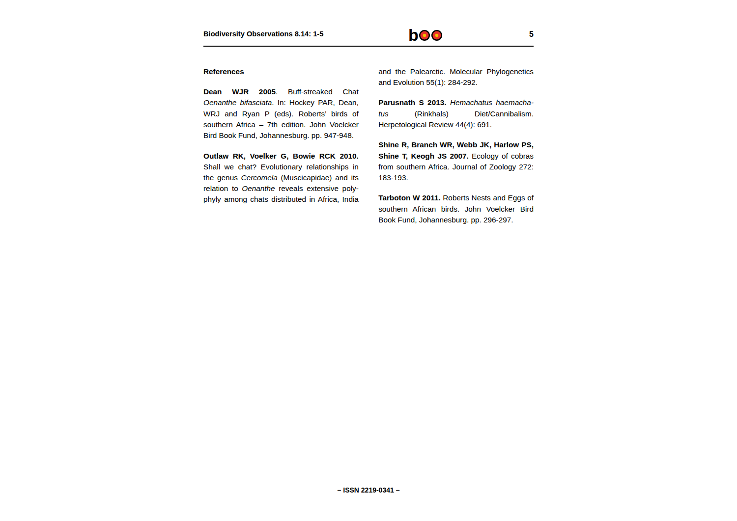Biodiversity Observations 8.14: 1-5
b
5
References
Dean WJR 2005. Buff-streaked Chat Oenanthe bifasciata. In: Hockey PAR, Dean, WRJ and Ryan P (eds). Roberts’ birds of southern Africa – 7th edition. John Voelcker Bird Book Fund, Johannesburg. pp. 947-948.
Outlaw RK, Voelker G, Bowie RCK 2010. Shall we chat? Evolutionary relationships in the genus Cercomela (Muscicapidae) and its relation to Oenanthe reveals extensive polyphyly among chats distributed in Africa, India and the Palearctic. Molecular Phylogenetics and Evolution 55(1): 284-292.
Parusnath S 2013. Hemachatus haemachatus (Rinkhals) Diet/Cannibalism. Herpetological Review 44(4): 691.
Shine R, Branch WR, Webb JK, Harlow PS, Shine T, Keogh JS 2007. Ecology of cobras from southern Africa. Journal of Zoology 272: 183-193.
Tarboton W 2011. Roberts Nests and Eggs of southern African birds. John Voelcker Bird Book Fund, Johannesburg. pp. 296-297.
– ISSN 2219-0341 –